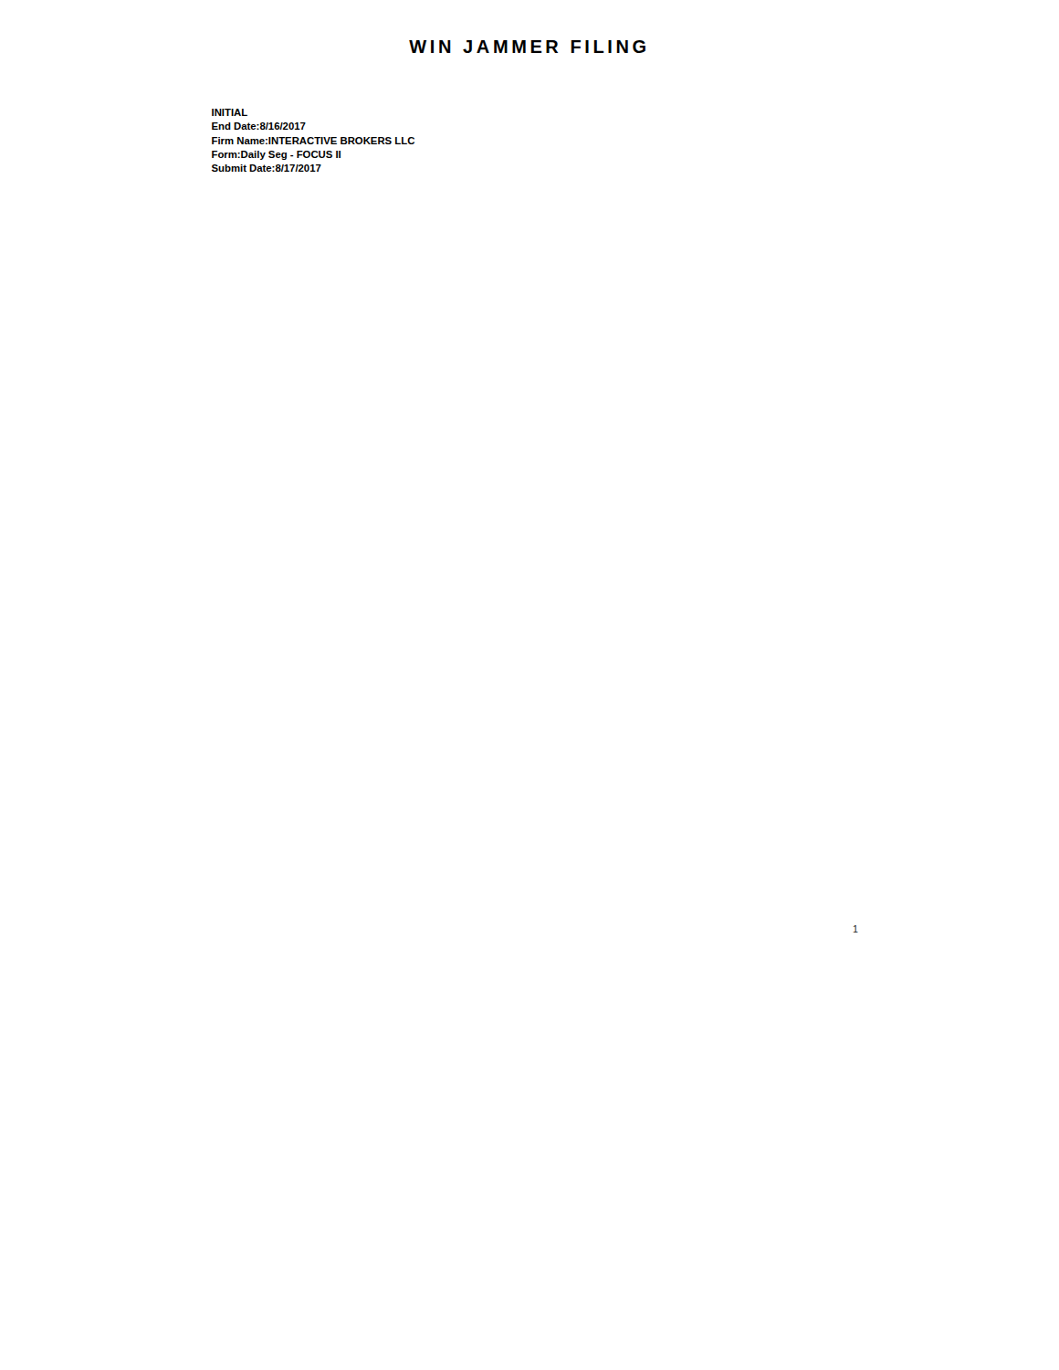WIN JAMMER FILING
INITIAL
End Date:8/16/2017
Firm Name:INTERACTIVE BROKERS LLC
Form:Daily Seg - FOCUS II
Submit Date:8/17/2017
1